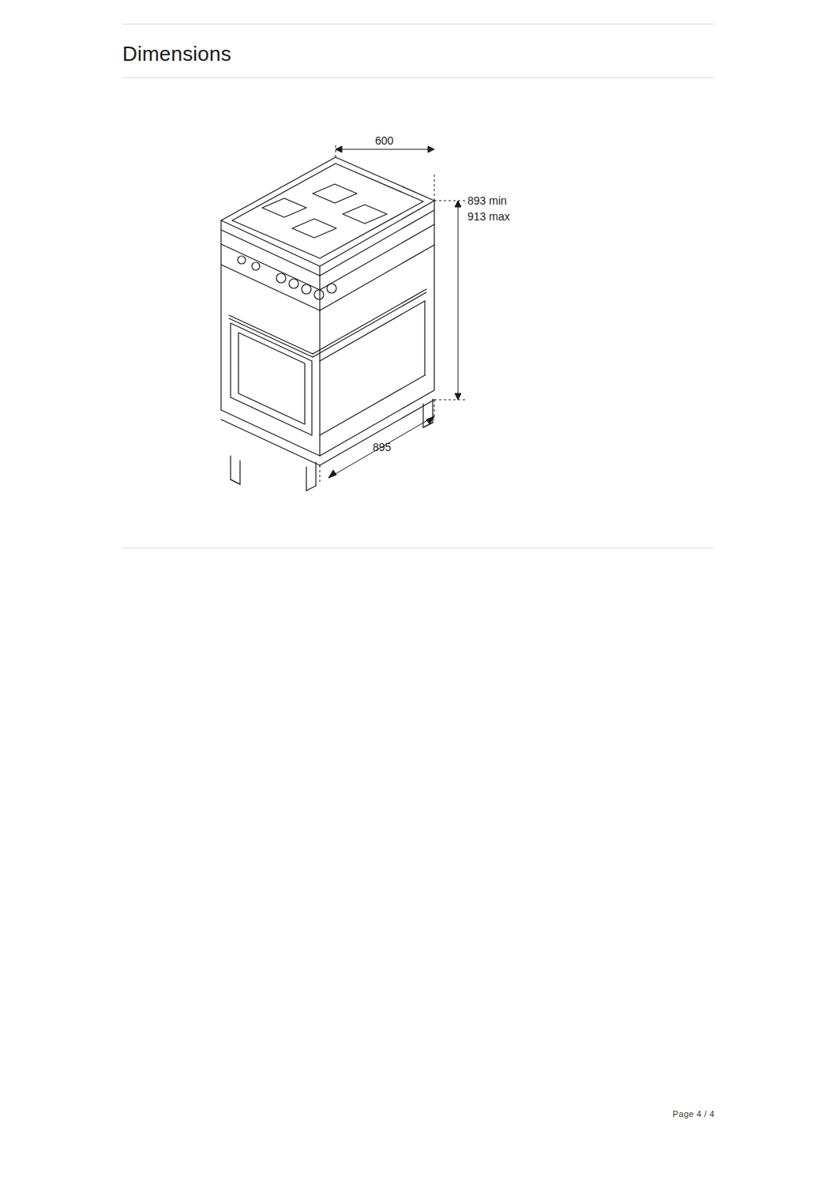Dimensions
600 893 min 913 max 895
Page 4 / 4